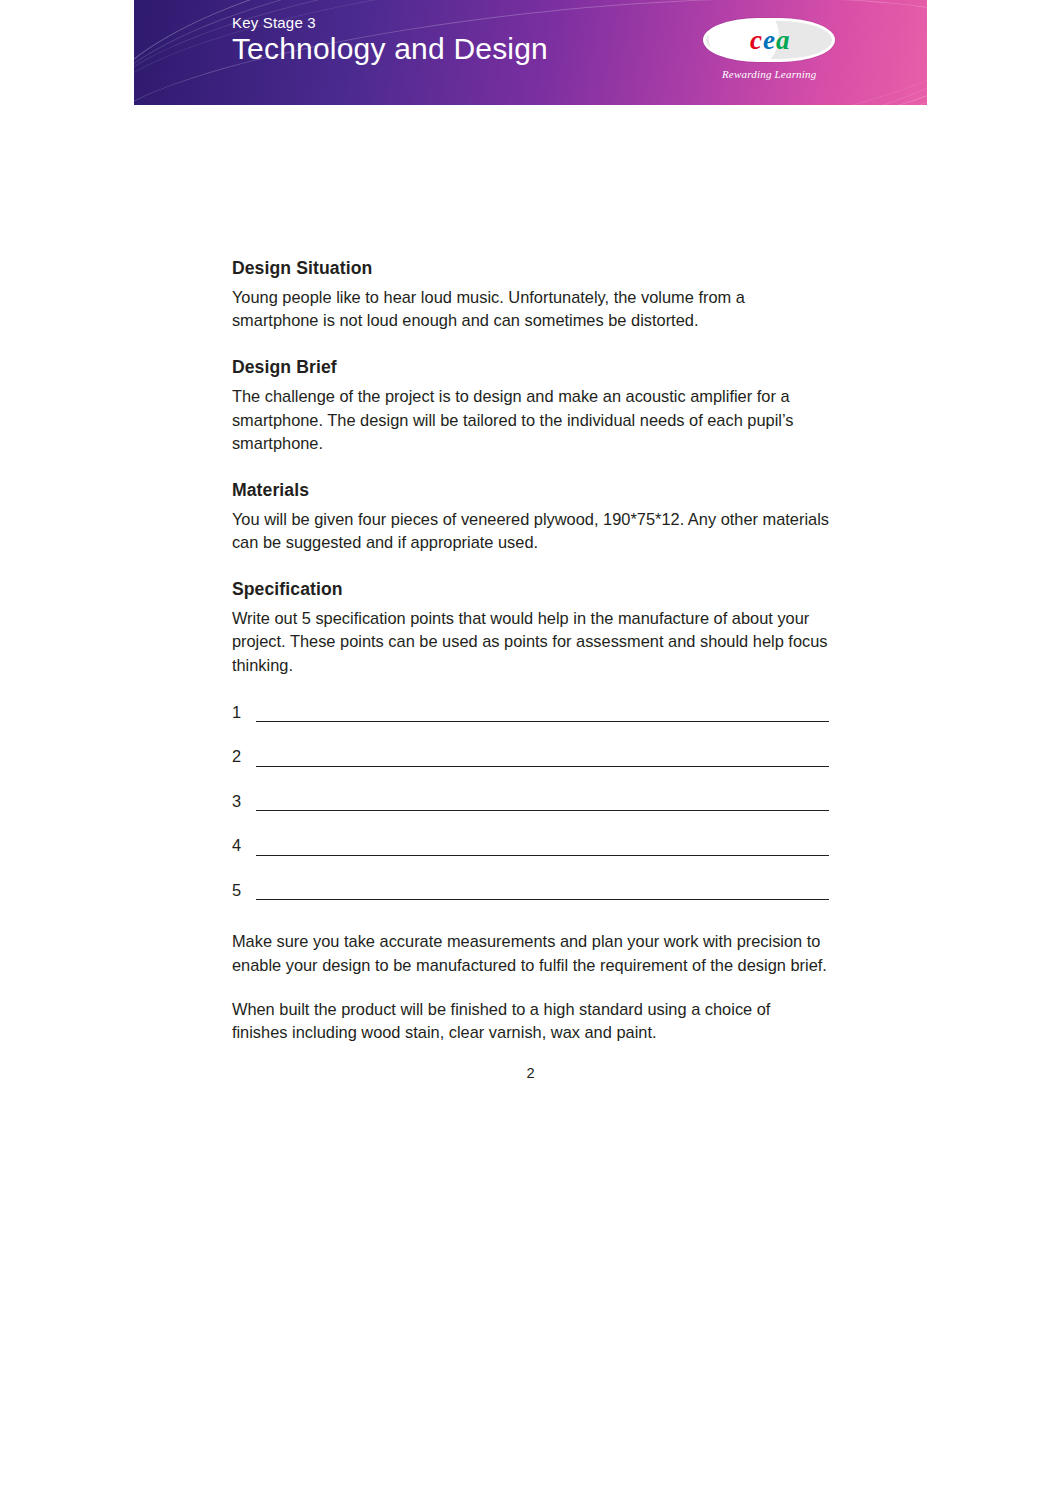Key Stage 3
Technology and Design
cea
Rewarding Learning
Design Situation
Young people like to hear loud music. Unfortunately, the volume from a smartphone is not loud enough and can sometimes be distorted.
Design Brief
The challenge of the project is to design and make an acoustic amplifier for a smartphone. The design will be tailored to the individual needs of each pupil’s smartphone.
Materials
You will be given four pieces of veneered plywood, 190*75*12. Any other materials can be suggested and if appropriate used.
Specification
Write out 5 specification points that would help in the manufacture of about your project. These points can be used as points for assessment and should help focus thinking.
1
2
3
4
5
Make sure you take accurate measurements and plan your work with precision to enable your design to be manufactured to fulfil the requirement of the design brief.
When built the product will be finished to a high standard using a choice of finishes including wood stain, clear varnish, wax and paint.
2